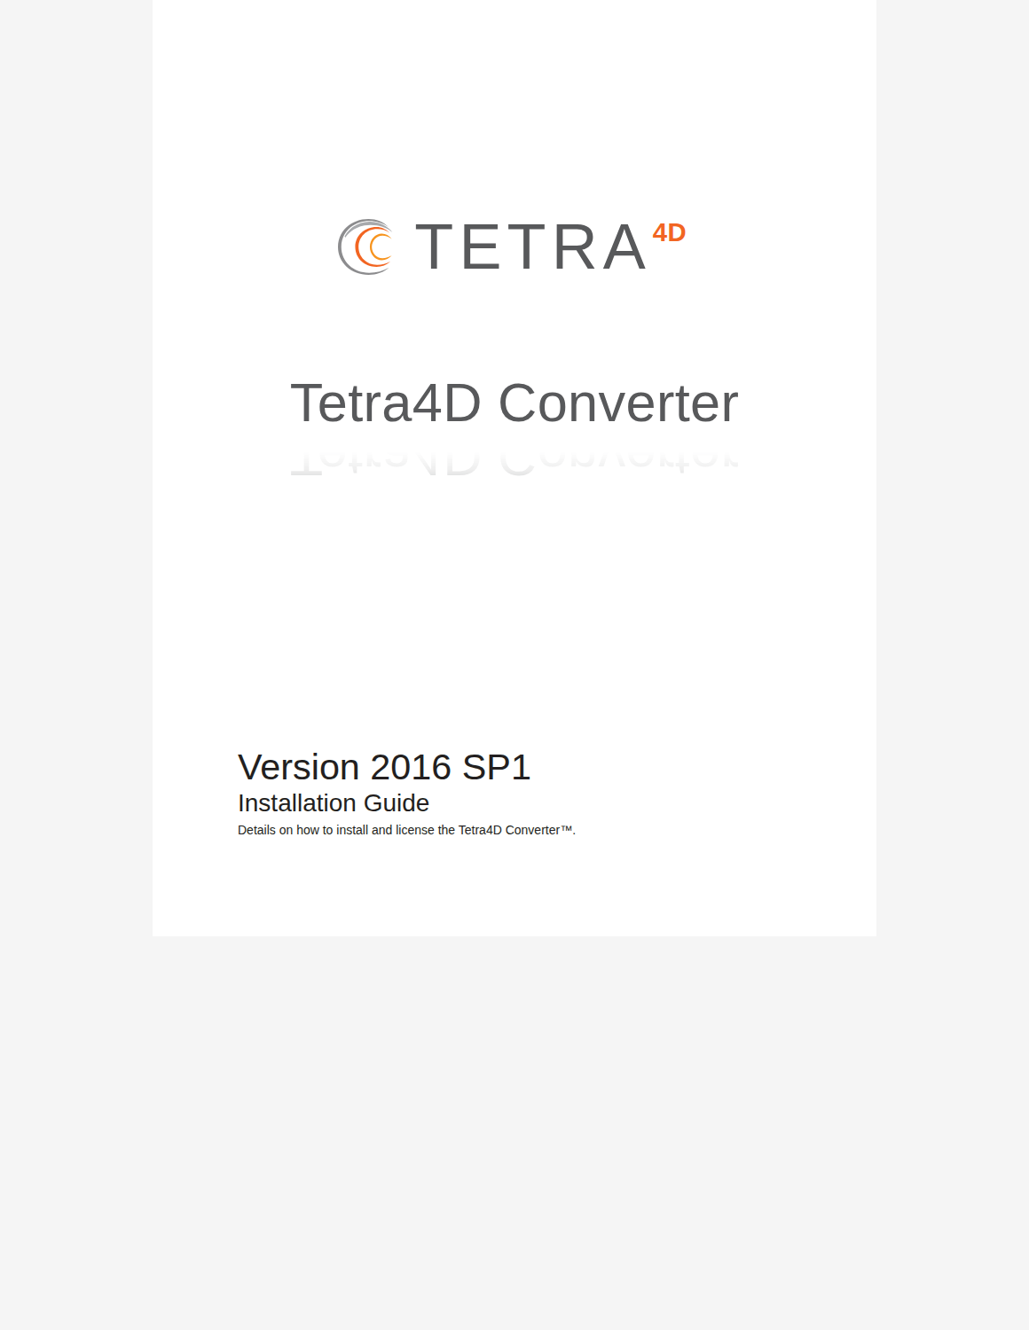TETRA 4D
Tetra4D Converter
Tetra4D Converter
Version 2016 SP1
Installation Guide
Details on how to install and license the Tetra4D Converter™.